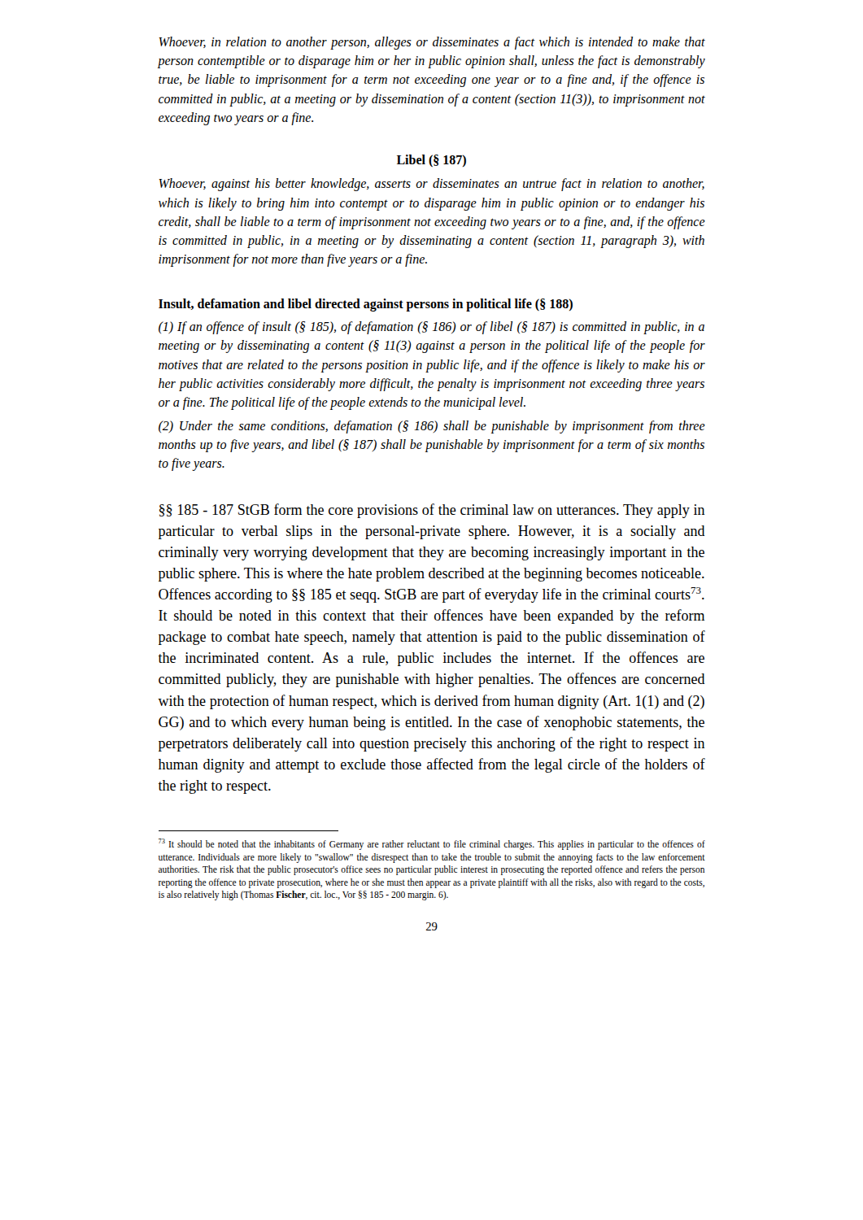Whoever, in relation to another person, alleges or disseminates a fact which is intended to make that person contemptible or to disparage him or her in public opinion shall, unless the fact is demonstrably true, be liable to imprisonment for a term not exceeding one year or to a fine and, if the offence is committed in public, at a meeting or by dissemination of a content (section 11(3)), to imprisonment not exceeding two years or a fine.
Libel (§ 187)
Whoever, against his better knowledge, asserts or disseminates an untrue fact in relation to another, which is likely to bring him into contempt or to disparage him in public opinion or to endanger his credit, shall be liable to a term of imprisonment not exceeding two years or to a fine, and, if the offence is committed in public, in a meeting or by disseminating a content (section 11, paragraph 3), with imprisonment for not more than five years or a fine.
Insult, defamation and libel directed against persons in political life (§ 188)
(1) If an offence of insult (§ 185), of defamation (§ 186) or of libel (§ 187) is committed in public, in a meeting or by disseminating a content (§ 11(3) against a person in the political life of the people for motives that are related to the persons position in public life, and if the offence is likely to make his or her public activities considerably more difficult, the penalty is imprisonment not exceeding three years or a fine. The political life of the people extends to the municipal level.
(2) Under the same conditions, defamation (§ 186) shall be punishable by imprisonment from three months up to five years, and libel (§ 187) shall be punishable by imprisonment for a term of six months to five years.
§§ 185 - 187 StGB form the core provisions of the criminal law on utterances. They apply in particular to verbal slips in the personal-private sphere. However, it is a socially and criminally very worrying development that they are becoming increasingly important in the public sphere. This is where the hate problem described at the beginning becomes noticeable. Offences according to §§ 185 et seqq. StGB are part of everyday life in the criminal courts73. It should be noted in this context that their offences have been expanded by the reform package to combat hate speech, namely that attention is paid to the public dissemination of the incriminated content. As a rule, public includes the internet. If the offences are committed publicly, they are punishable with higher penalties. The offences are concerned with the protection of human respect, which is derived from human dignity (Art. 1(1) and (2) GG) and to which every human being is entitled. In the case of xenophobic statements, the perpetrators deliberately call into question precisely this anchoring of the right to respect in human dignity and attempt to exclude those affected from the legal circle of the holders of the right to respect.
73 It should be noted that the inhabitants of Germany are rather reluctant to file criminal charges. This applies in particular to the offences of utterance. Individuals are more likely to "swallow" the disrespect than to take the trouble to submit the annoying facts to the law enforcement authorities. The risk that the public prosecutor's office sees no particular public interest in prosecuting the reported offence and refers the person reporting the offence to private prosecution, where he or she must then appear as a private plaintiff with all the risks, also with regard to the costs, is also relatively high (Thomas Fischer, cit. loc., Vor §§ 185 - 200 margin. 6).
29